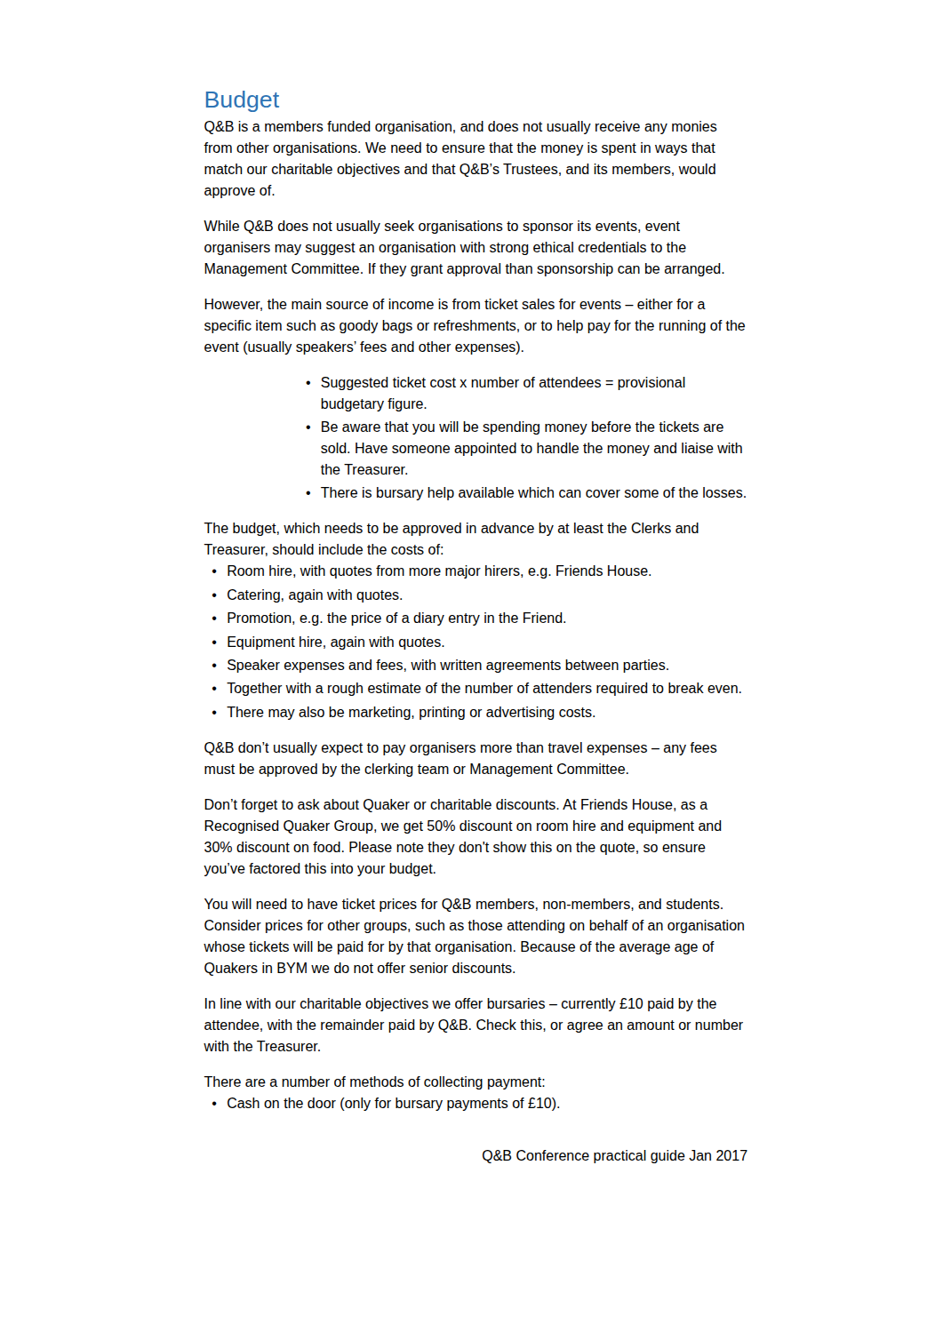Budget
Q&B is a members funded organisation, and does not usually receive any monies from other organisations. We need to ensure that the money is spent in ways that match our charitable objectives and that Q&B’s Trustees, and its members, would approve of.
While Q&B does not usually seek organisations to sponsor its events, event organisers may suggest an organisation with strong ethical credentials to the Management Committee. If they grant approval than sponsorship can be arranged.
However, the main source of income is from ticket sales for events – either for a specific item such as goody bags or refreshments, or to help pay for the running of the event (usually speakers’ fees and other expenses).
Suggested ticket cost x number of attendees = provisional budgetary figure.
Be aware that you will be spending money before the tickets are sold. Have someone appointed to handle the money and liaise with the Treasurer.
There is bursary help available which can cover some of the losses.
The budget, which needs to be approved in advance by at least the Clerks and Treasurer, should include the costs of:
Room hire, with quotes from more major hirers, e.g. Friends House.
Catering, again with quotes.
Promotion, e.g. the price of a diary entry in the Friend.
Equipment hire, again with quotes.
Speaker expenses and fees, with written agreements between parties.
Together with a rough estimate of the number of attenders required to break even.
There may also be marketing, printing or advertising costs.
Q&B don’t usually expect to pay organisers more than travel expenses – any fees must be approved by the clerking team or Management Committee.
Don’t forget to ask about Quaker or charitable discounts. At Friends House, as a Recognised Quaker Group, we get 50% discount on room hire and equipment and 30% discount on food. Please note they don't show this on the quote, so ensure you’ve factored this into your budget.
You will need to have ticket prices for Q&B members, non-members, and students. Consider prices for other groups, such as those attending on behalf of an organisation whose tickets will be paid for by that organisation. Because of the average age of Quakers in BYM we do not offer senior discounts.
In line with our charitable objectives we offer bursaries – currently £10 paid by the attendee, with the remainder paid by Q&B. Check this, or agree an amount or number with the Treasurer.
There are a number of methods of collecting payment:
Cash on the door (only for bursary payments of £10).
Q&B Conference practical guide Jan 2017